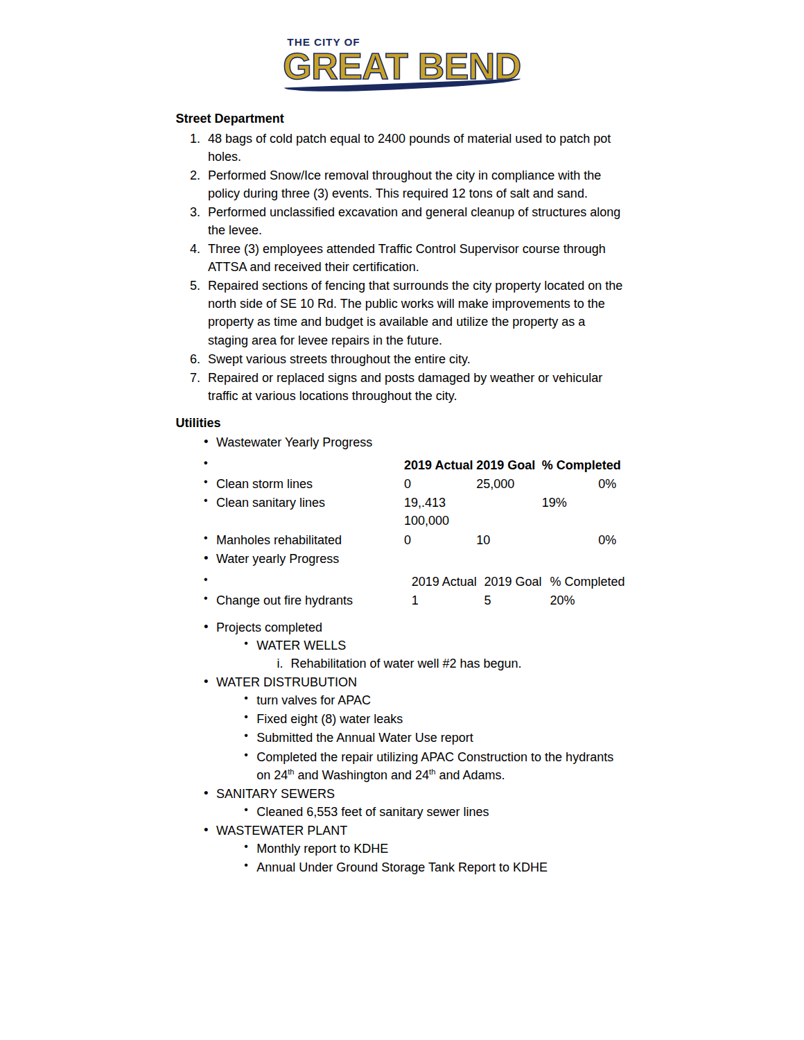THE CITY OF
GREAT BEND
Street Department
48 bags of cold patch equal to 2400 pounds of material used to patch pot holes.
Performed Snow/Ice removal throughout the city in compliance with the policy during three (3) events. This required 12 tons of salt and sand.
Performed unclassified excavation and general cleanup of structures along the levee.
Three (3) employees attended Traffic Control Supervisor course through ATTSA and received their certification.
Repaired sections of fencing that surrounds the city property located on the north side of SE 10 Rd. The public works will make improvements to the property as time and budget is available and utilize the property as a staging area for levee repairs in the future.
Swept various streets throughout the entire city.
Repaired or replaced signs and posts damaged by weather or vehicular traffic at various locations throughout the city.
Utilities
Wastewater Yearly Progress
| • | 2019 Actual | 2019 Goal | % Completed |
| --- | --- | --- | --- |
| Clean storm lines | 0 | 25,000 | 0% |
| Clean sanitary lines | 19,.413 100,000 | | 19% |
| Manholes rehabilitated | 0 | 10 | 0% |
Water yearly Progress
| • | 2019 Actual | 2019 Goal | % Completed |
| Change out fire hydrants | 1 | 5 | 20% |
Projects completed
WATER WELLS
Rehabilitation of water well #2 has begun.
WATER DISTRUBUTION
turn valves for APAC
Fixed eight (8) water leaks
Submitted the Annual Water Use report
Completed the repair utilizing APAC Construction to the hydrants on 24th and Washington and 24th and Adams.
SANITARY SEWERS
Cleaned 6,553 feet of sanitary sewer lines
WASTEWATER PLANT
Monthly report to KDHE
Annual Under Ground Storage Tank Report to KDHE